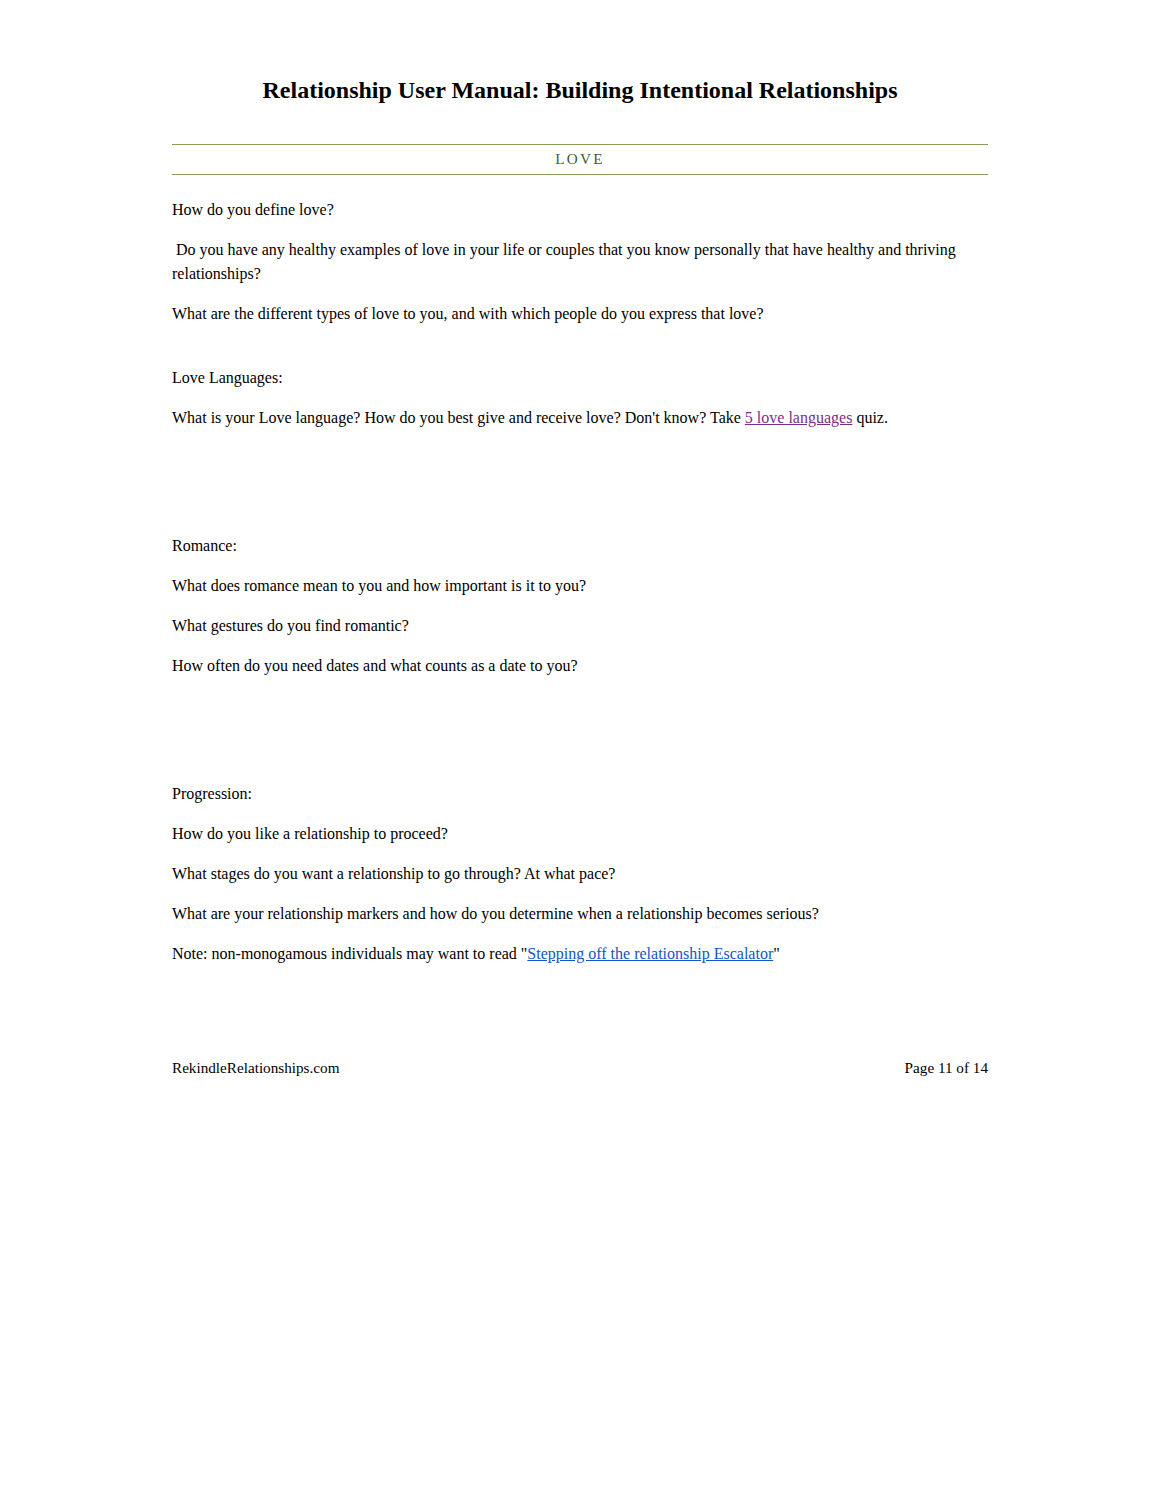Relationship User Manual: Building Intentional Relationships
LOVE
How do you define love?
Do you have any healthy examples of love in your life or couples that you know personally that have healthy and thriving relationships?
What are the different types of love to you, and with which people do you express that love?
Love Languages:
What is your Love language? How do you best give and receive love? Don't know? Take 5 love languages quiz.
Romance:
What does romance mean to you and how important is it to you?
What gestures do you find romantic?
How often do you need dates and what counts as a date to you?
Progression:
How do you like a relationship to proceed?
What stages do you want a relationship to go through? At what pace?
What are your relationship markers and how do you determine when a relationship becomes serious?
Note: non-monogamous individuals may want to read "Stepping off the relationship Escalator"
RekindleRelationships.com Page 11 of 14